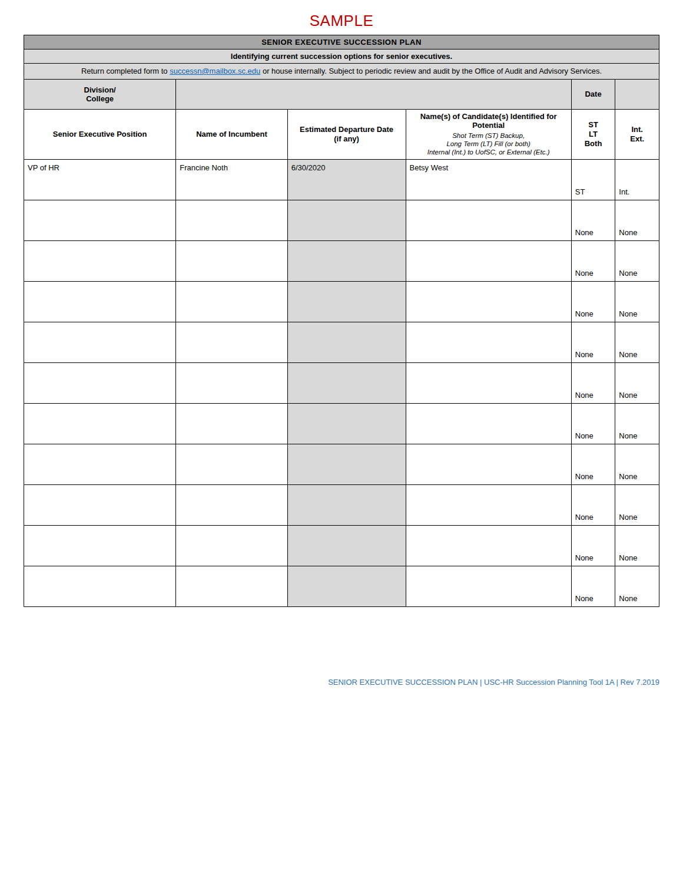SAMPLE
| SENIOR EXECUTIVE SUCCESSION PLAN |
| Identifying current succession options for senior executives. |
| Return completed form to successn@mailbox.sc.edu or house internally. Subject to periodic review and audit by the Office of Audit and Advisory Services. |
| Division/ College | | Date | |
| Senior Executive Position | Name of Incumbent | Estimated Departure Date (if any) | Name(s) of Candidate(s) Identified for Potential Shot Term (ST) Backup, Long Term (LT) Fill (or both) Internal (Int.) to UofSC, or External (Etc.) | ST LT Both | Int. Ext. |
| VP of HR | Francine Noth | 6/30/2020 | Betsy West | ST | Int. |
| | | | | None | None |
| | | | | None | None |
| | | | | None | None |
| | | | | None | None |
| | | | | None | None |
| | | | | None | None |
| | | | | None | None |
| | | | | None | None |
| | | | | None | None |
| | | | | None | None |
SENIOR EXECUTIVE SUCCESSION PLAN | USC-HR Succession Planning Tool 1A | Rev 7.2019